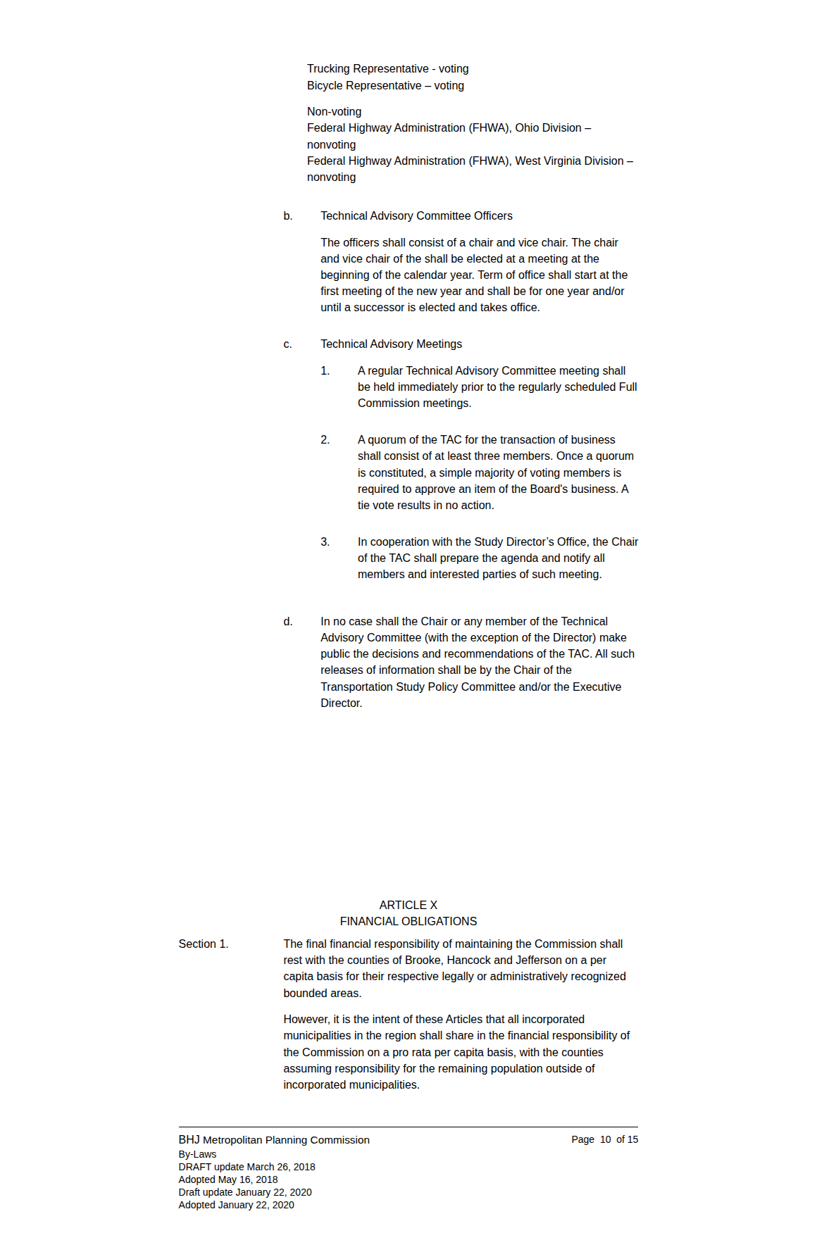Trucking Representative - voting
Bicycle Representative – voting
Non-voting
Federal Highway Administration (FHWA), Ohio Division – nonvoting
Federal Highway Administration (FHWA), West Virginia Division – nonvoting
b.
Technical Advisory Committee Officers
The officers shall consist of a chair and vice chair. The chair and vice chair of the shall be elected at a meeting at the beginning of the calendar year. Term of office shall start at the first meeting of the new year and shall be for one year and/or until a successor is elected and takes office.
c.
Technical Advisory Meetings
1.
A regular Technical Advisory Committee meeting shall be held immediately prior to the regularly scheduled Full Commission meetings.
2.
A quorum of the TAC for the transaction of business shall consist of at least three members. Once a quorum is constituted, a simple majority of voting members is required to approve an item of the Board's business. A tie vote results in no action.
3.
In cooperation with the Study Director’s Office, the Chair of the TAC shall prepare the agenda and notify all members and interested parties of such meeting.
d.
In no case shall the Chair or any member of the Technical Advisory Committee (with the exception of the Director) make public the decisions and recommendations of the TAC. All such releases of information shall be by the Chair of the Transportation Study Policy Committee and/or the Executive Director.
ARTICLE X
FINANCIAL OBLIGATIONS
Section 1.
The final financial responsibility of maintaining the Commission shall rest with the counties of Brooke, Hancock and Jefferson on a per capita basis for their respective legally or administratively recognized bounded areas.
However, it is the intent of these Articles that all incorporated municipalities in the region shall share in the financial responsibility of the Commission on a pro rata per capita basis, with the counties assuming responsibility for the remaining population outside of incorporated municipalities.
BHJ Metropolitan Planning Commission
By-Laws
DRAFT update March 26, 2018
Adopted May 16, 2018
Draft update January 22, 2020
Adopted January 22, 2020
Page 10 of 15